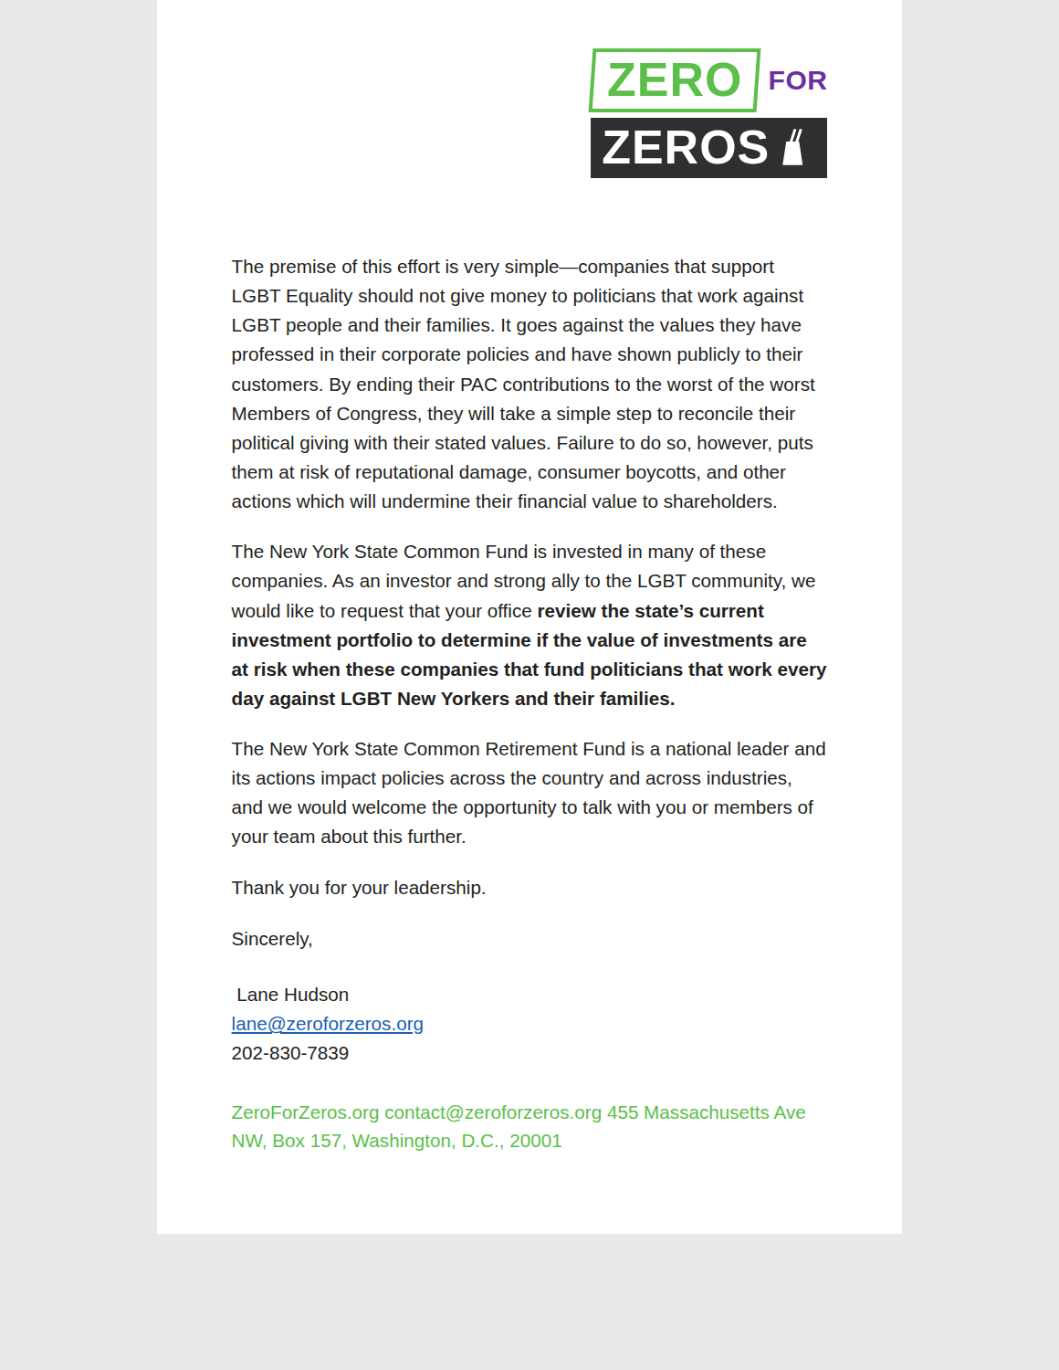ZERO
FOR
ZEROS
The premise of this effort is very simple—companies that support LGBT Equality should not give money to politicians that work against LGBT people and their families. It goes against the values they have professed in their corporate policies and have shown publicly to their customers. By ending their PAC contributions to the worst of the worst Members of Congress, they will take a simple step to reconcile their political giving with their stated values. Failure to do so, however, puts them at risk of reputational damage, consumer boycotts, and other actions which will undermine their financial value to shareholders.
The New York State Common Fund is invested in many of these companies. As an investor and strong ally to the LGBT community, we would like to request that your office review the state’s current investment portfolio to determine if the value of investments are at risk when these companies that fund politicians that work every day against LGBT New Yorkers and their families.
The New York State Common Retirement Fund is a national leader and its actions impact policies across the country and across industries, and we would welcome the opportunity to talk with you or members of your team about this further.
Thank you for your leadership.
Sincerely,
Lane Hudson
lane@zeroforzeros.org
202-830-7839
ZeroForZeros.org contact@zeroforzeros.org 455 Massachusetts Ave NW, Box 157, Washington, D.C., 20001